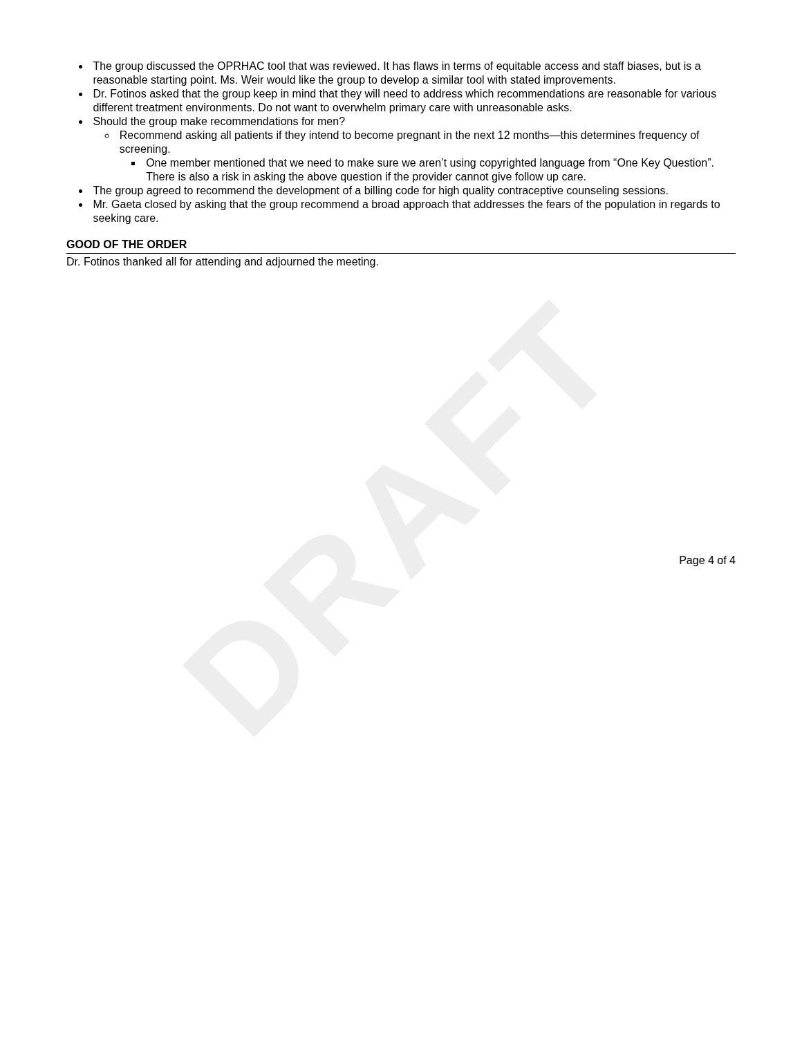DRAFT
The group discussed the OPRHAC tool that was reviewed. It has flaws in terms of equitable access and staff biases, but is a reasonable starting point. Ms. Weir would like the group to develop a similar tool with stated improvements.
Dr. Fotinos asked that the group keep in mind that they will need to address which recommendations are reasonable for various different treatment environments. Do not want to overwhelm primary care with unreasonable asks.
Should the group make recommendations for men?
Recommend asking all patients if they intend to become pregnant in the next 12 months—this determines frequency of screening.
One member mentioned that we need to make sure we aren’t using copyrighted language from “One Key Question”. There is also a risk in asking the above question if the provider cannot give follow up care.
The group agreed to recommend the development of a billing code for high quality contraceptive counseling sessions.
Mr. Gaeta closed by asking that the group recommend a broad approach that addresses the fears of the population in regards to seeking care.
Good of the Order
Dr. Fotinos thanked all for attending and adjourned the meeting.
Page 4 of 4